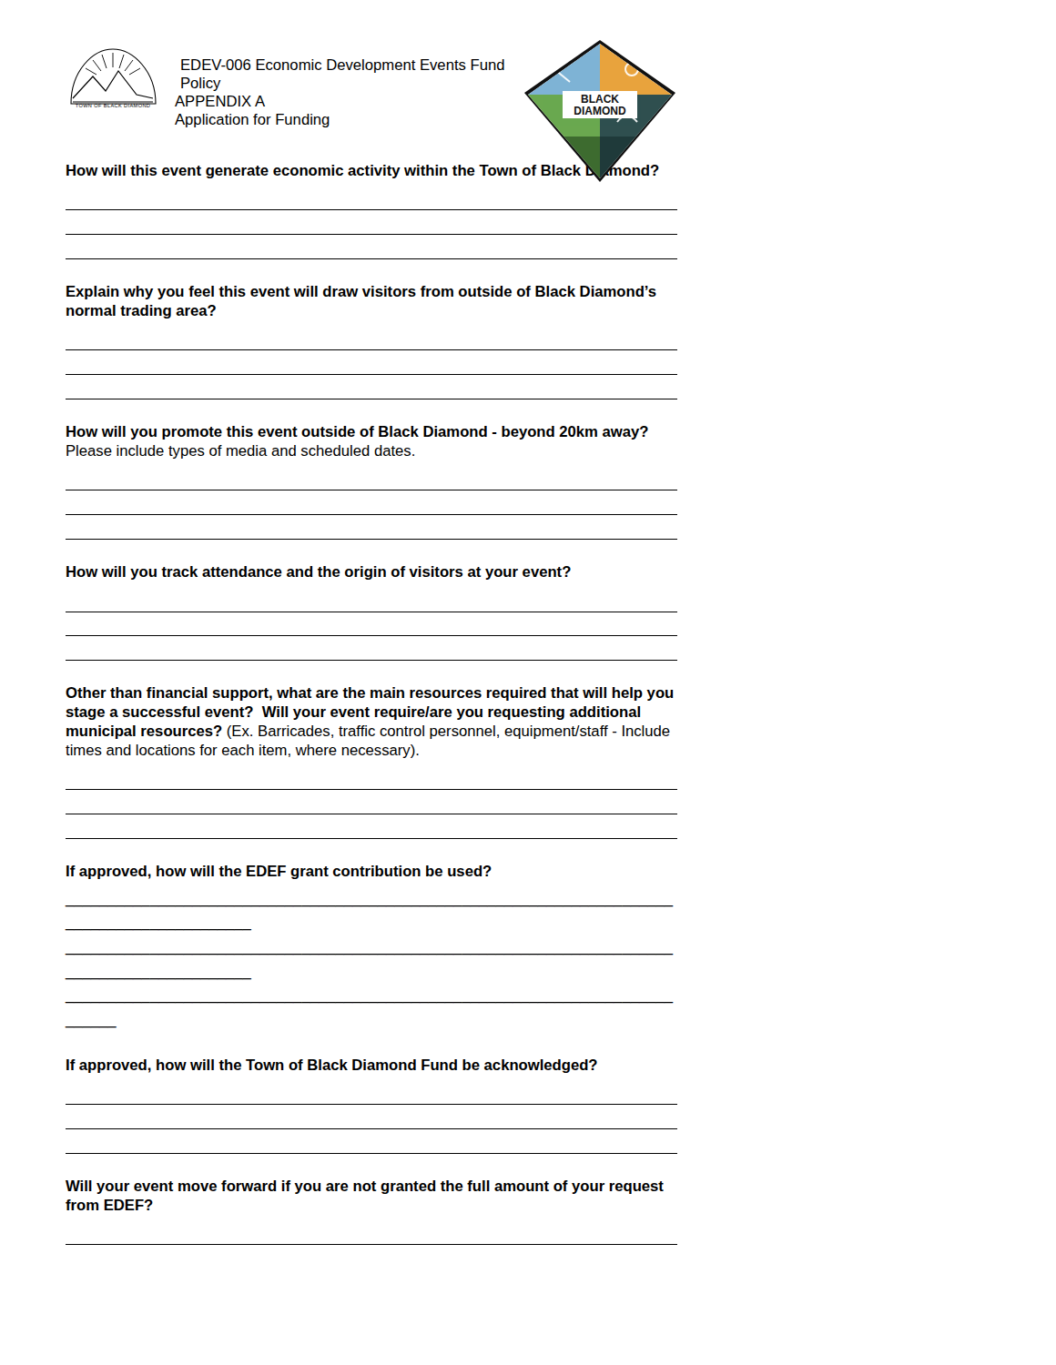TOWN OF BLACK DIAMOND
EDEV-006 Economic Development Events Fund Policy
APPENDIX A
Application for Funding
BLACK DIAMOND
How will this event generate economic activity within the Town of Black Diamond?
Explain why you feel this event will draw visitors from outside of Black Diamond’s normal trading area?
How will you promote this event outside of Black Diamond - beyond 20km away? Please include types of media and scheduled dates.
How will you track attendance and the origin of visitors at your event?
Other than financial support, what are the main resources required that will help you stage a successful event? Will your event require/are you requesting additional municipal resources? (Ex. Barricades, traffic control personnel, equipment/staff - Include times and locations for each item, where necessary).
If approved, how will the EDEF grant contribution be used?
______________________________________________________________________________________________
______________________________________________________________________________________________
______________________________________________________________________________
If approved, how will the Town of Black Diamond Fund be acknowledged?
Will your event move forward if you are not granted the full amount of your request from EDEF?